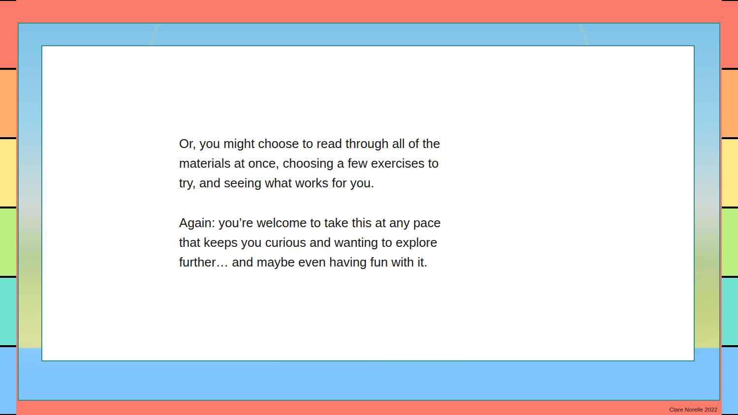Or, you might choose to read through all of the materials at once, choosing a few exercises to try, and seeing what works for you.
Again: you’re welcome to take this at any pace that keeps you curious and wanting to explore further… and maybe even having fun with it.
Clare Norelle 2022